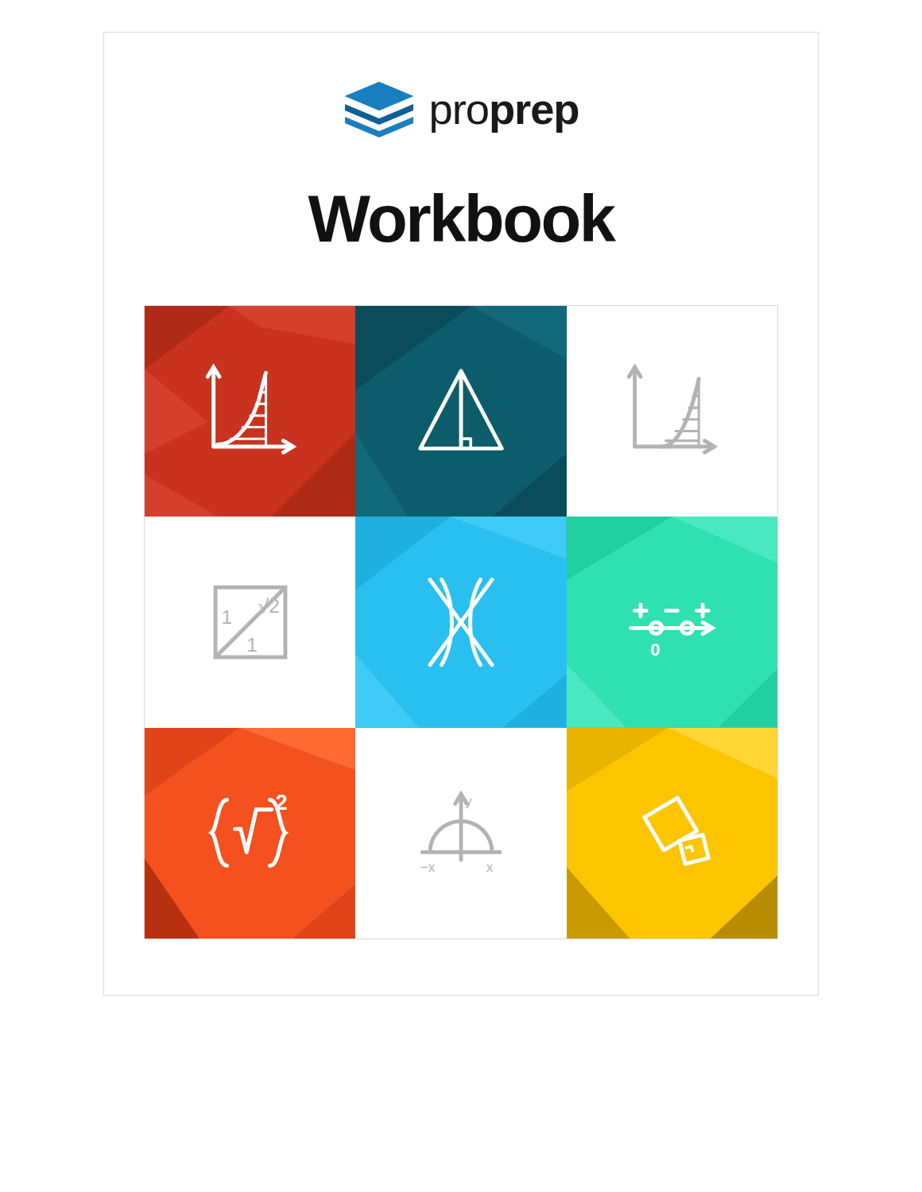proprep
Workbook
√2 1 1
0
2
y −x x